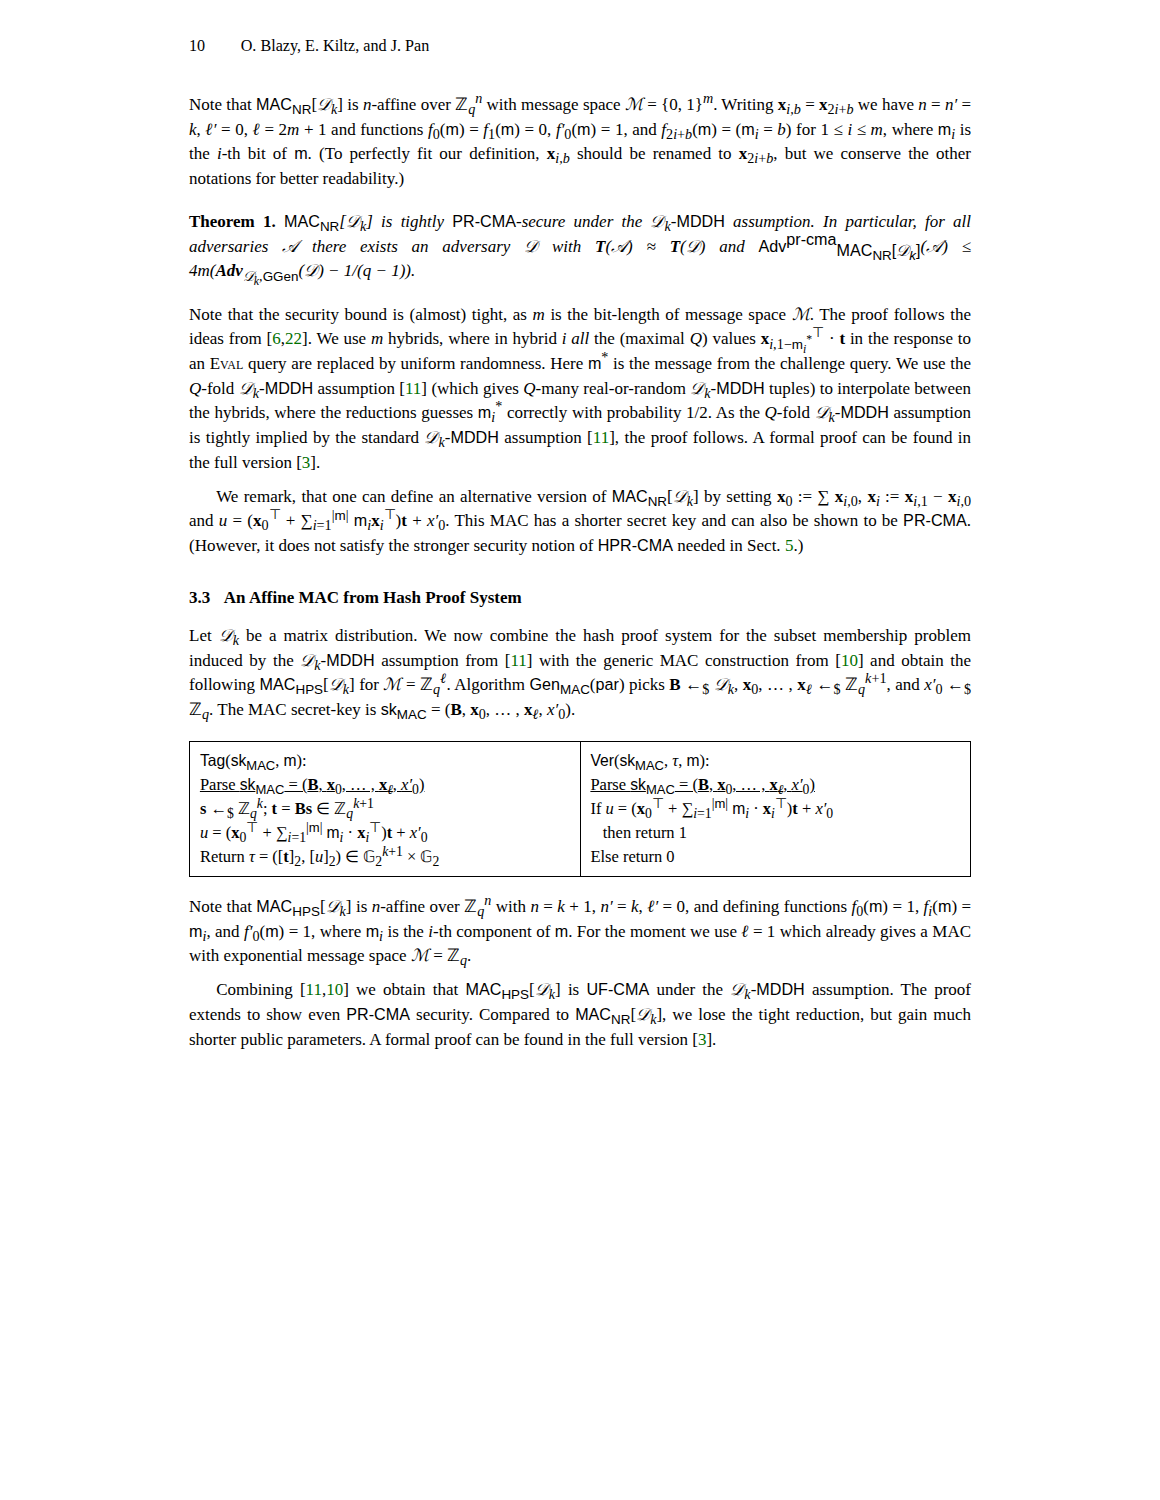10 O. Blazy, E. Kiltz, and J. Pan
Note that MACNR[𝒟k] is n-affine over ℤqn with message space ℳ = {0, 1}m. Writing xi,b = x2i+b we have n = n′ = k, ℓ′ = 0, ℓ = 2m + 1 and functions f0(m) = f1(m) = 0, f′0(m) = 1, and f2i+b(m) = (mi = b) for 1 ≤ i ≤ m, where mi is the i-th bit of m. (To perfectly fit our definition, xi,b should be renamed to x2i+b, but we conserve the other notations for better readability.)
Theorem 1. MACNR[𝒟k] is tightly PR-CMA-secure under the 𝒟k-MDDH assumption. In particular, for all adversaries 𝒜 there exists an adversary 𝒟 with T(𝒜) ≈ T(𝒟) and Advpr-cmaMACNR[𝒟k](𝒜) ≤ 4m(Adv𝒟k,GGen(𝒟) − 1/(q − 1)).
Note that the security bound is (almost) tight, as m is the bit-length of message space ℳ. The proof follows the ideas from [6,22]. We use m hybrids, where in hybrid i all the (maximal Q) values xi,1−mi*⊤ · t in the response to an Eval query are replaced by uniform randomness. Here m* is the message from the challenge query. We use the Q-fold 𝒟k-MDDH assumption [11] (which gives Q-many real-or-random 𝒟k-MDDH tuples) to interpolate between the hybrids, where the reductions guesses mi* correctly with probability 1/2. As the Q-fold 𝒟k-MDDH assumption is tightly implied by the standard 𝒟k-MDDH assumption [11], the proof follows. A formal proof can be found in the full version [3].
We remark, that one can define an alternative version of MACNR[𝒟k] by setting x0 := ∑ xi,0, xi := xi,1 − xi,0 and u = (x0⊤ + ∑i=1|m| mixi⊤)t + x′0. This MAC has a shorter secret key and can also be shown to be PR-CMA. (However, it does not satisfy the stronger security notion of HPR-CMA needed in Sect. 5.)
3.3 An Affine MAC from Hash Proof System
Let 𝒟k be a matrix distribution. We now combine the hash proof system for the subset membership problem induced by the 𝒟k-MDDH assumption from [11] with the generic MAC construction from [10] and obtain the following MACHPS[𝒟k] for ℳ = ℤqℓ. Algorithm GenMAC(par) picks B ←$ 𝒟k, x0, … , xℓ ←$ ℤqk+1, and x′0 ←$ ℤq. The MAC secret-key is skMAC = (B, x0, … , xℓ, x′0).
| Tag ( sk MAC , m ): Parse sk MAC = ( B , x 0 , … , x ℓ , x′ 0 ) s ← $ ℤ q k ; t = Bs ∈ ℤ q k +1 u = ( x 0 ⊤ + ∑ i =1 / m / m i · x i ⊤ ) t + x′ 0 Return τ = ([ t ] 2 , [ u ] 2 ) ∈ 𝔾 2 k +1 × 𝔾 2 | Ver ( sk MAC , τ , m ): Parse sk MAC = ( B , x 0 , … , x ℓ , x′ 0 ) If u = ( x 0 ⊤ + ∑ i =1 / m / m i · x i ⊤ ) t + x′ 0 then return 1 Else return 0 |
Note that MACHPS[𝒟k] is n-affine over ℤqn with n = k + 1, n′ = k, ℓ′ = 0, and defining functions f0(m) = 1, fi(m) = mi, and f′0(m) = 1, where mi is the i-th component of m. For the moment we use ℓ = 1 which already gives a MAC with exponential message space ℳ = ℤq.
Combining [11,10] we obtain that MACHPS[𝒟k] is UF-CMA under the 𝒟k-MDDH assumption. The proof extends to show even PR-CMA security. Compared to MACNR[𝒟k], we lose the tight reduction, but gain much shorter public parameters. A formal proof can be found in the full version [3].